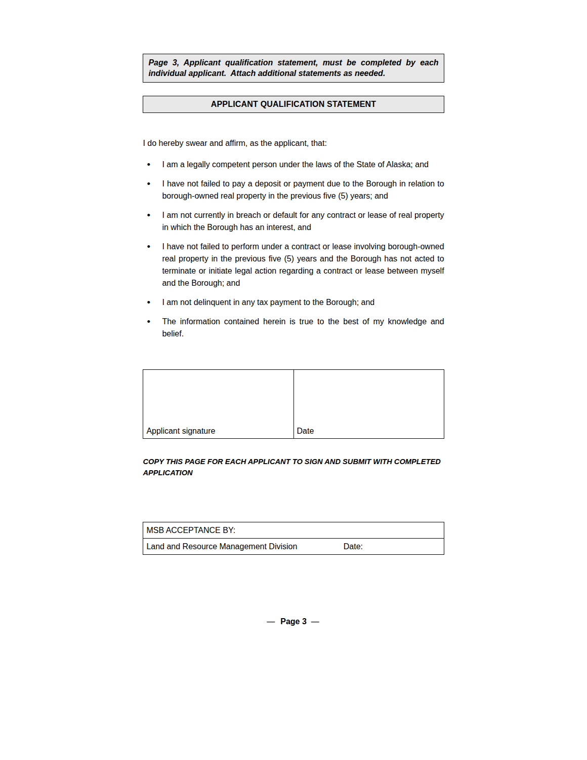Page 3, Applicant qualification statement, must be completed by each individual applicant. Attach additional statements as needed.
APPLICANT QUALIFICATION STATEMENT
I do hereby swear and affirm, as the applicant, that:
I am a legally competent person under the laws of the State of Alaska; and
I have not failed to pay a deposit or payment due to the Borough in relation to borough-owned real property in the previous five (5) years; and
I am not currently in breach or default for any contract or lease of real property in which the Borough has an interest, and
I have not failed to perform under a contract or lease involving borough-owned real property in the previous five (5) years and the Borough has not acted to terminate or initiate legal action regarding a contract or lease between myself and the Borough; and
I am not delinquent in any tax payment to the Borough; and
The information contained herein is true to the best of my knowledge and belief.
| Applicant signature | Date |
COPY THIS PAGE FOR EACH APPLICANT TO SIGN AND SUBMIT WITH COMPLETED APPLICATION
| MSB ACCEPTANCE BY: |
| Land and Resource Management Division Date: |
— Page 3 —